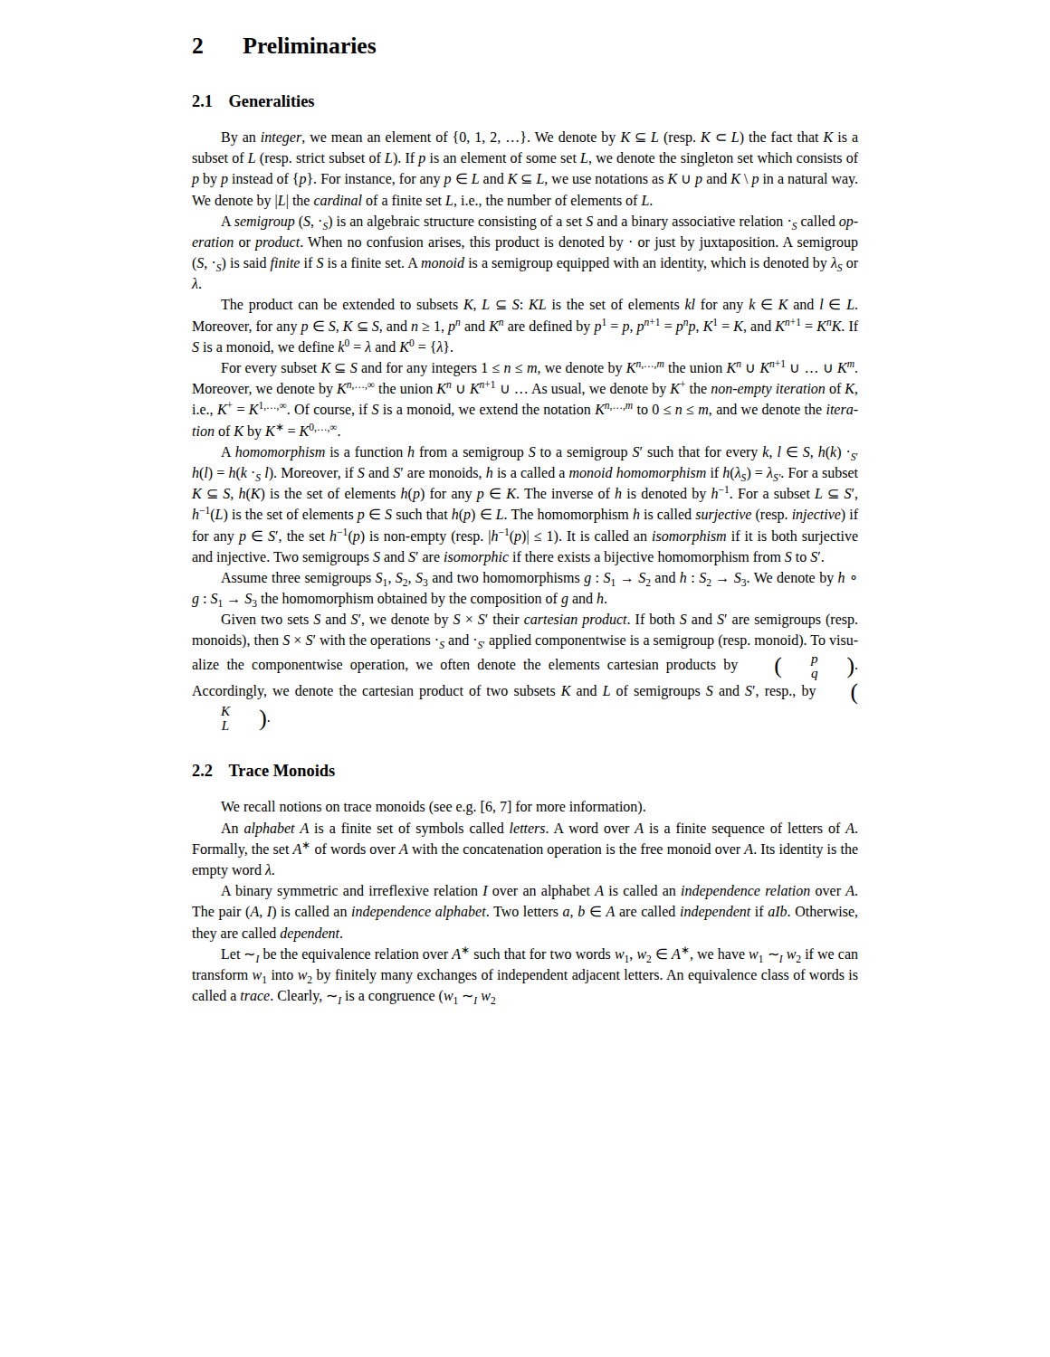2 Preliminaries
2.1 Generalities
By an integer, we mean an element of {0, 1, 2, …}. We denote by K ⊆ L (resp. K ⊂ L) the fact that K is a subset of L (resp. strict subset of L). If p is an element of some set L, we denote the singleton set which consists of p by p instead of {p}. For instance, for any p ∈ L and K ⊆ L, we use notations as K ∪ p and K \ p in a natural way. We denote by |L| the cardinal of a finite set L, i.e., the number of elements of L.
A semigroup (S, ·S) is an algebraic structure consisting of a set S and a binary associative relation ·S called operation or product. When no confusion arises, this product is denoted by · or just by juxtaposition. A semigroup (S, ·S) is said finite if S is a finite set. A monoid is a semigroup equipped with an identity, which is denoted by λS or λ.
The product can be extended to subsets K, L ⊆ S: KL is the set of elements kl for any k ∈ K and l ∈ L. Moreover, for any p ∈ S, K ⊆ S, and n ≥ 1, pn and Kn are defined by p1 = p, pn+1 = pnp, K1 = K, and Kn+1 = KnK. If S is a monoid, we define k0 = λ and K0 = {λ}.
For every subset K ⊆ S and for any integers 1 ≤ n ≤ m, we denote by Kn,…,m the union Kn ∪ Kn+1 ∪ … ∪ Km. Moreover, we denote by Kn,…,∞ the union Kn ∪ Kn+1 ∪ … As usual, we denote by K+ the non-empty iteration of K, i.e., K+ = K1,…,∞. Of course, if S is a monoid, we extend the notation Kn,…,m to 0 ≤ n ≤ m, and we denote the iteration of K by K∗ = K0,…,∞.
A homomorphism is a function h from a semigroup S to a semigroup S′ such that for every k, l ∈ S, h(k) ·S′ h(l) = h(k ·S l). Moreover, if S and S′ are monoids, h is a called a monoid homomorphism if h(λS) = λS′. For a subset K ⊆ S, h(K) is the set of elements h(p) for any p ∈ K. The inverse of h is denoted by h−1. For a subset L ⊆ S′, h−1(L) is the set of elements p ∈ S such that h(p) ∈ L. The homomorphism h is called surjective (resp. injective) if for any p ∈ S′, the set h−1(p) is non-empty (resp. |h−1(p)| ≤ 1). It is called an isomorphism if it is both surjective and injective. Two semigroups S and S′ are isomorphic if there exists a bijective homomorphism from S to S′.
Assume three semigroups S1, S2, S3 and two homomorphisms g : S1 → S2 and h : S2 → S3. We denote by h ∘ g : S1 → S3 the homomorphism obtained by the composition of g and h.
Given two sets S and S′, we denote by S × S′ their cartesian product. If both S and S′ are semigroups (resp. monoids), then S × S′ with the operations ·S and ·S′ applied componentwise is a semigroup (resp. monoid). To visualize the componentwise operation, we often denote the elements cartesian products by (pq). Accordingly, we denote the cartesian product of two subsets K and L of semigroups S and S′, resp., by (KL).
2.2 Trace Monoids
We recall notions on trace monoids (see e.g. [6, 7] for more information).
An alphabet A is a finite set of symbols called letters. A word over A is a finite sequence of letters of A. Formally, the set A∗ of words over A with the concatenation operation is the free monoid over A. Its identity is the empty word λ.
A binary symmetric and irreflexive relation I over an alphabet A is called an independence relation over A. The pair (A, I) is called an independence alphabet. Two letters a, b ∈ A are called independent if aIb. Otherwise, they are called dependent.
Let ∼I be the equivalence relation over A∗ such that for two words w1, w2 ∈ A∗, we have w1 ∼I w2 if we can transform w1 into w2 by finitely many exchanges of independent adjacent letters. An equivalence class of words is called a trace. Clearly, ∼I is a congruence (w1 ∼I w2